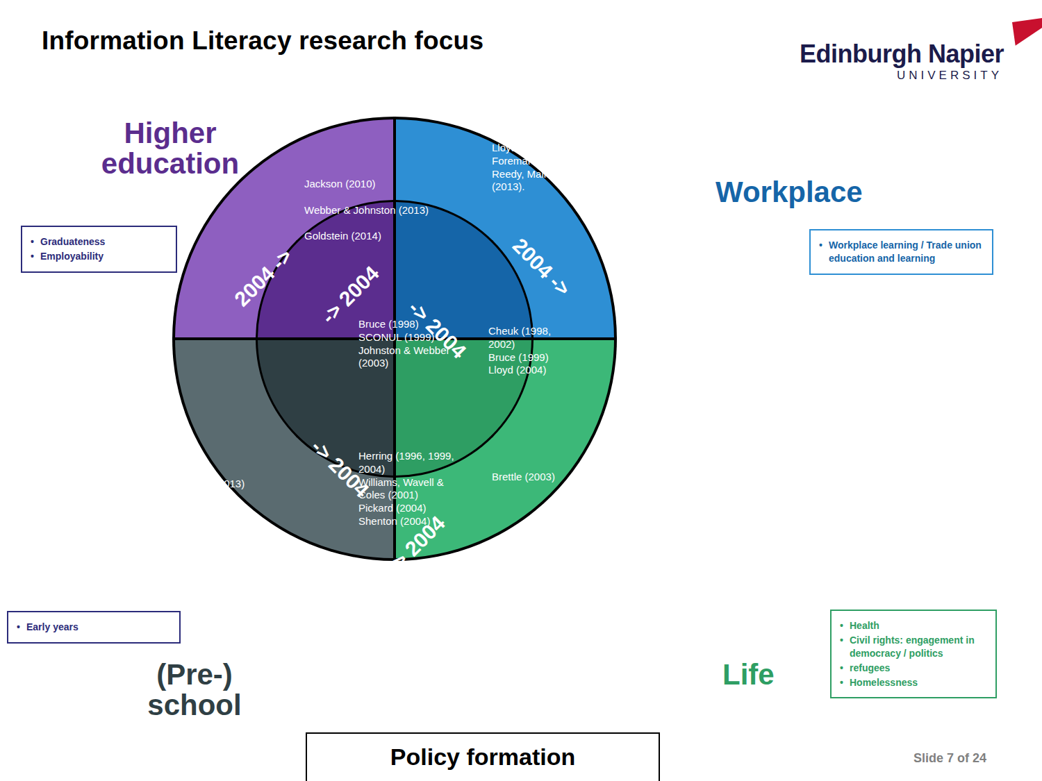Information Literacy research focus
Edinburgh Napier
UNIVERSITY
Higher education
Workplace
(Pre-) school
Life
Graduateness
Employability
Workplace learning / Trade union education and learning
Early years
Health
Civil rights: engagement in democracy / politics
refugees
Homelessness
2004 ->
-> 2004
2004 ->
-> 2004
-> 2004
2004 ->
-> 2004
2004 ->
Jackson (2010)
Webber & Johnston (2013)
Goldstein (2014)
Bruce (1998)
SCONUL (1999)
Johnston & Webber (2003)
Lloyd (2005)
Foreman & Thomson (2009)
Reedy, Mallett, & Soma (2013).
Cheuk (1998, 2002)
Bruce (1999)
Lloyd (2004)
Williams, Cooper & Wavell (2014)
Wilson (2015)
Irving (2013)
Herring (1996, 1999, 2004)
Williams, Wavell & Coles (2001)
Pickard (2004)
Shenton (2004)
Brettle (2003)
Arthur, Stewart, & Irving (2005)
Muggleton & Ruthven (2012)
Lloyd, Kennan, Thompson & Qayyum (2013)
Smith (2014)
Policy formation
Slide 7 of 24